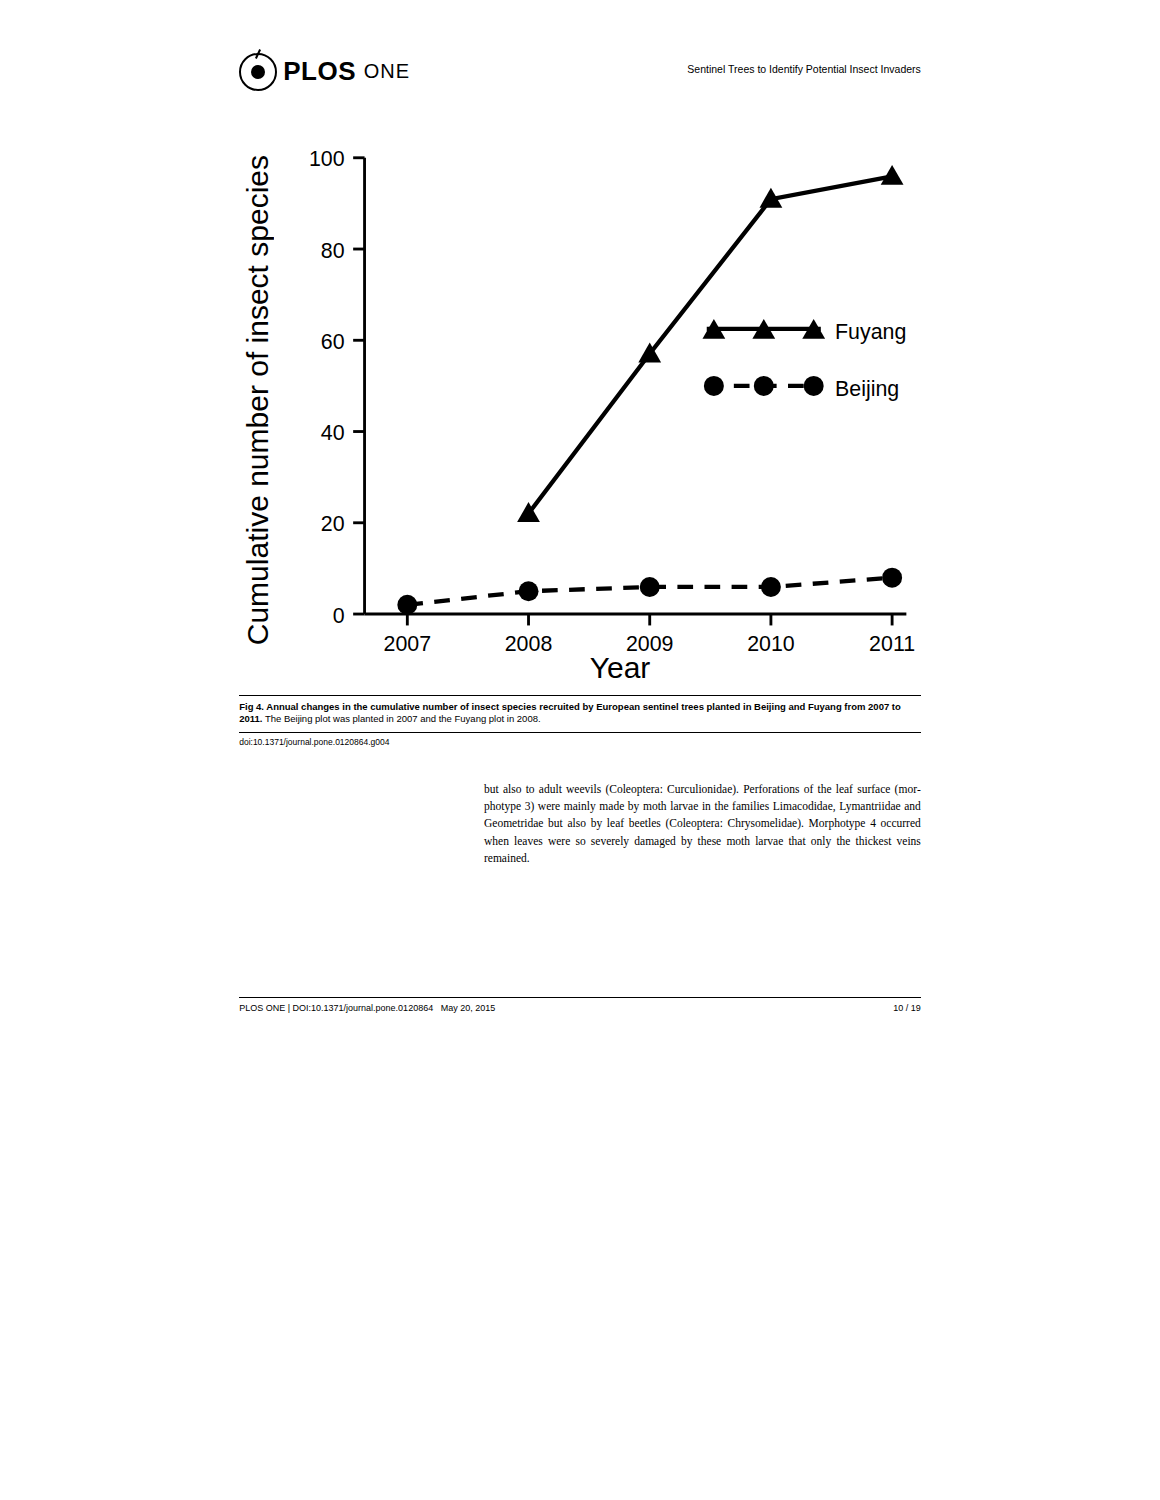PLOS ONE
Sentinel Trees to Identify Potential Insect Invaders
Cumulative number of insect species
0 20 40 60 80 100 2007 2008 2009 2010 2011 Fuyang Beijing
Year
Fig 4. Annual changes in the cumulative number of insect species recruited by European sentinel trees planted in Beijing and Fuyang from 2007 to 2011. The Beijing plot was planted in 2007 and the Fuyang plot in 2008.
doi:10.1371/journal.pone.0120864.g004
but also to adult weevils (Coleoptera: Curculionidae). Perforations of the leaf surface (morphotype 3) were mainly made by moth larvae in the families Limacodidae, Lymantriidae and Geometridae but also by leaf beetles (Coleoptera: Chrysomelidae). Morphotype 4 occurred when leaves were so severely damaged by these moth larvae that only the thickest veins remained.
PLOS ONE | DOI:10.1371/journal.pone.0120864 May 20, 2015
10 / 19